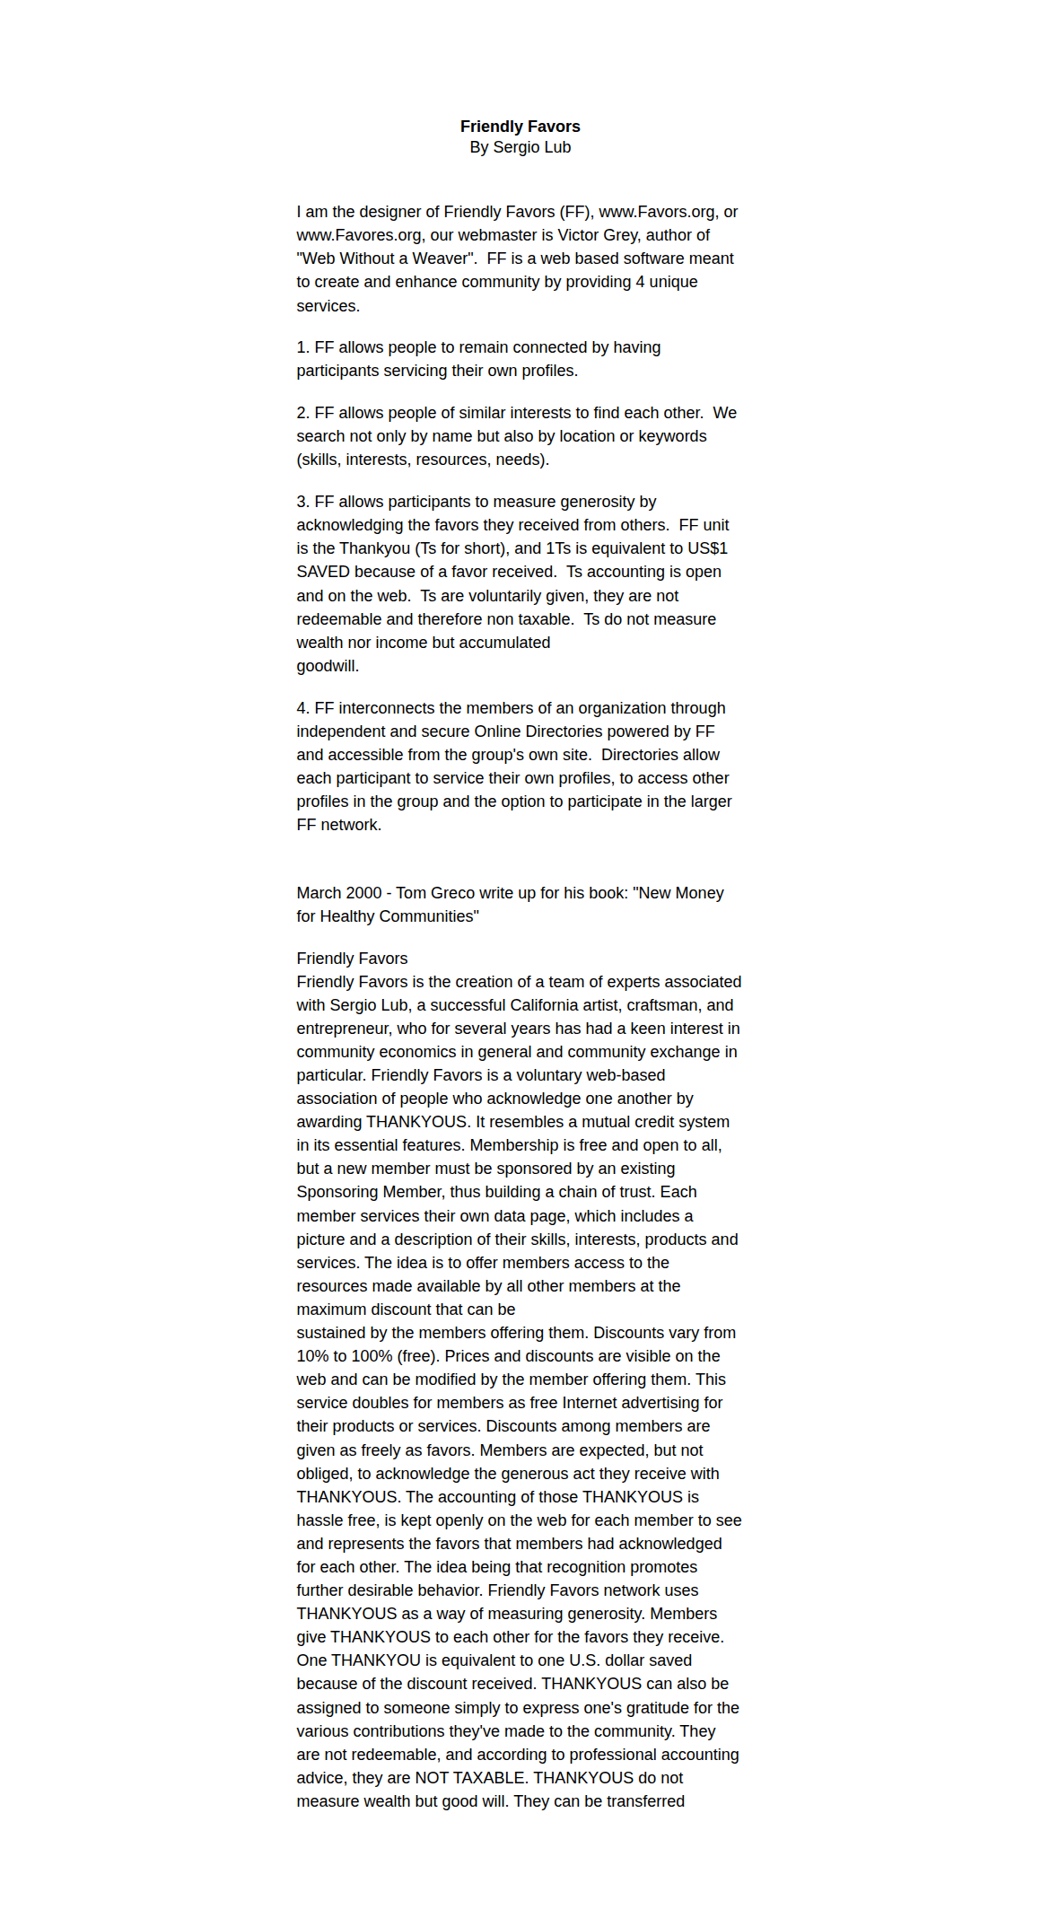Friendly Favors
By Sergio Lub
I am the designer of Friendly Favors (FF), www.Favors.org, or www.Favores.org, our webmaster is Victor Grey, author of "Web Without a Weaver". FF is a web based software meant to create and enhance community by providing 4 unique services.
1. FF allows people to remain connected by having participants servicing their own profiles.
2. FF allows people of similar interests to find each other. We search not only by name but also by location or keywords (skills, interests, resources, needs).
3. FF allows participants to measure generosity by acknowledging the favors they received from others. FF unit is the Thankyou (Ts for short), and 1Ts is equivalent to US$1 SAVED because of a favor received. Ts accounting is open and on the web. Ts are voluntarily given, they are not redeemable and therefore non taxable. Ts do not measure wealth nor income but accumulated
goodwill.
4. FF interconnects the members of an organization through independent and secure Online Directories powered by FF and accessible from the group's own site. Directories allow each participant to service their own profiles, to access other profiles in the group and the option to participate in the larger FF network.
March 2000 - Tom Greco write up for his book: "New Money for Healthy Communities"
Friendly Favors
Friendly Favors is the creation of a team of experts associated with Sergio Lub, a successful California artist, craftsman, and entrepreneur, who for several years has had a keen interest in community economics in general and community exchange in particular. Friendly Favors is a voluntary web-based association of people who acknowledge one another by awarding THANKYOUS. It resembles a mutual credit system in its essential features. Membership is free and open to all, but a new member must be sponsored by an existing Sponsoring Member, thus building a chain of trust. Each member services their own data page, which includes a picture and a description of their skills, interests, products and services. The idea is to offer members access to the resources made available by all other members at the maximum discount that can be
sustained by the members offering them. Discounts vary from 10% to 100% (free). Prices and discounts are visible on the web and can be modified by the member offering them. This service doubles for members as free Internet advertising for their products or services. Discounts among members are given as freely as favors. Members are expected, but not obliged, to acknowledge the generous act they receive with THANKYOUS. The accounting of those THANKYOUS is hassle free, is kept openly on the web for each member to see and represents the favors that members had acknowledged for each other. The idea being that recognition promotes further desirable behavior. Friendly Favors network uses THANKYOUS as a way of measuring generosity. Members give THANKYOUS to each other for the favors they receive. One THANKYOU is equivalent to one U.S. dollar saved because of the discount received. THANKYOUS can also be assigned to someone simply to express one's gratitude for the various contributions they've made to the community. They
are not redeemable, and according to professional accounting advice, they are NOT TAXABLE. THANKYOUS do not measure wealth but good will. They can be transferred